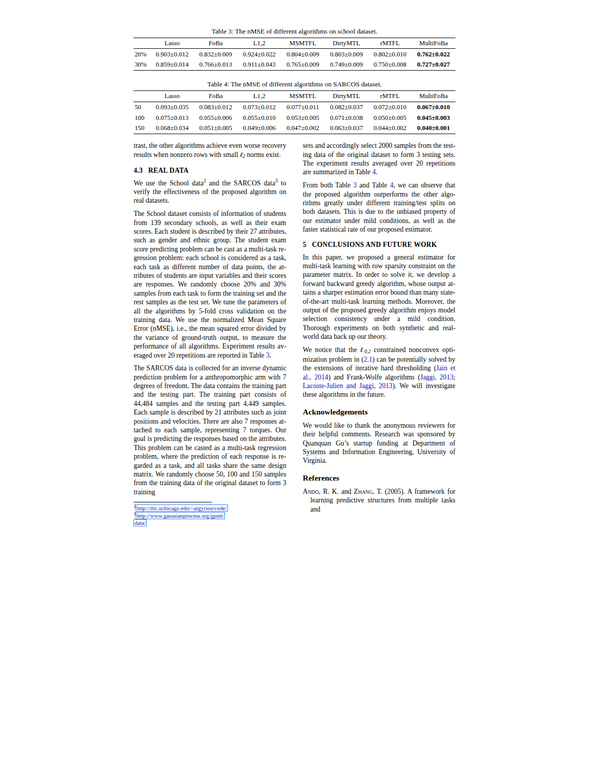Table 3: The nMSE of different algorithms on school dataset.
| | Lasso | FoBa | L1,2 | MSMTFL | DirtyMTL | rMTFL | MultiFoBa |
| --- | --- | --- | --- | --- | --- | --- | --- |
| 20% | 0.903±0.012 | 0.832±0.009 | 0.924±0.022 | 0.804±0.009 | 0.803±0.009 | 0.802±0.010 | 0.762±0.022 |
| 30% | 0.859±0.014 | 0.766±0.013 | 0.911±0.043 | 0.765±0.009 | 0.749±0.009 | 0.750±0.008 | 0.727±0.027 |
Table 4: The nMSE of different algorithms on SARCOS dataset.
| | Lasso | FoBa | L1,2 | MSMTFL | DirtyMTL | rMTFL | MultiFoBa |
| --- | --- | --- | --- | --- | --- | --- | --- |
| 50 | 0.093±0.035 | 0.083±0.012 | 0.073±0.012 | 0.077±0.011 | 0.082±0.037 | 0.072±0.010 | 0.067±0.010 |
| 100 | 0.075±0.013 | 0.055±0.006 | 0.055±0.010 | 0.053±0.005 | 0.071±0.038 | 0.050±0.005 | 0.045±0.003 |
| 150 | 0.068±0.034 | 0.051±0.005 | 0.049±0.006 | 0.047±0.002 | 0.063±0.037 | 0.044±0.002 | 0.040±0.001 |
trast, the other algorithms achieve even worse recovery results when nonzero rows with small ℓ2 norms exist.
4.3 REAL DATA
We use the School data2 and the SARCOS data3 to verify the effectiveness of the proposed algorithm on real datasets.
The School dataset consists of information of students from 139 secondary schools, as well as their exam scores. Each student is described by their 27 attributes, such as gender and ethnic group. The student exam score predicting problem can be cast as a multi-task regression problem: each school is considered as a task, each task as different number of data points, the attributes of students are input variables and their scores are responses. We randomly choose 20% and 30% samples from each task to form the training set and the rest samples as the test set. We tune the parameters of all the algorithms by 5-fold cross validation on the training data. We use the normalized Mean Square Error (nMSE), i.e., the mean squared error divided by the variance of ground-truth output, to measure the performance of all algorithms. Experiment results averaged over 20 repetitions are reported in Table 3.
The SARCOS data is collected for an inverse dynamic prediction problem for a anthropomorphic arm with 7 degrees of freedom. The data contains the training part and the testing part. The training part consists of 44,484 samples and the testing part 4,449 samples. Each sample is described by 21 attributes such as joint positions and velocities. There are also 7 responses attached to each sample, representing 7 torques. Our goal is predicting the responses based on the attributes. This problem can be casted as a multi-task regression problem, where the prediction of each response is regarded as a task, and all tasks share the same design matrix. We randomly choose 50, 100 and 150 samples from the training data of the original dataset to form 3 training
2http://ttic.uchicago.edu/~argyriou/code/
3http://www.gaussianprocess.org/gpml/
data/
sets and accordingly select 2000 samples from the testing data of the original dataset to form 3 testing sets. The experiment results averaged over 20 repetitions are summarized in Table 4.
From both Table 3 and Table 4, we can observe that the proposed algorithm outperforms the other algorithms greatly under different training/test splits on both datasets. This is due to the unbiased property of our estimator under mild conditions, as well as the faster statistical rate of our proposed estimator.
5 CONCLUSIONS AND FUTURE WORK
In this paper, we proposed a general estimator for multi-task learning with row sparsity constraint on the parameter matrix. In order to solve it, we develop a forward backward greedy algorithm, whose output attains a sharper estimation error bound than many state-of-the-art multi-task learning methods. Moreover, the output of the proposed greedy algorithm enjoys model selection consistency under a mild condition. Thorough experiments on both synthetic and real-world data back up our theory.
We notice that the ℓ0,2 constrained nonconvex optimization problem in (2.1) can be potentially solved by the extensions of iterative hard thresholding (Jain et al., 2014) and Frank-Wolfe algorithms (Jaggi, 2013; Lacoste-Julien and Jaggi, 2013). We will investigate these algorithms in the future.
Acknowledgements
We would like to thank the anonymous reviewers for their helpful comments. Research was sponsored by Quanquan Gu’s startup funding at Department of Systems and Information Engineering, University of Virginia.
References
Ando, R. K. and Zhang, T. (2005). A framework for learning predictive structures from multiple tasks and